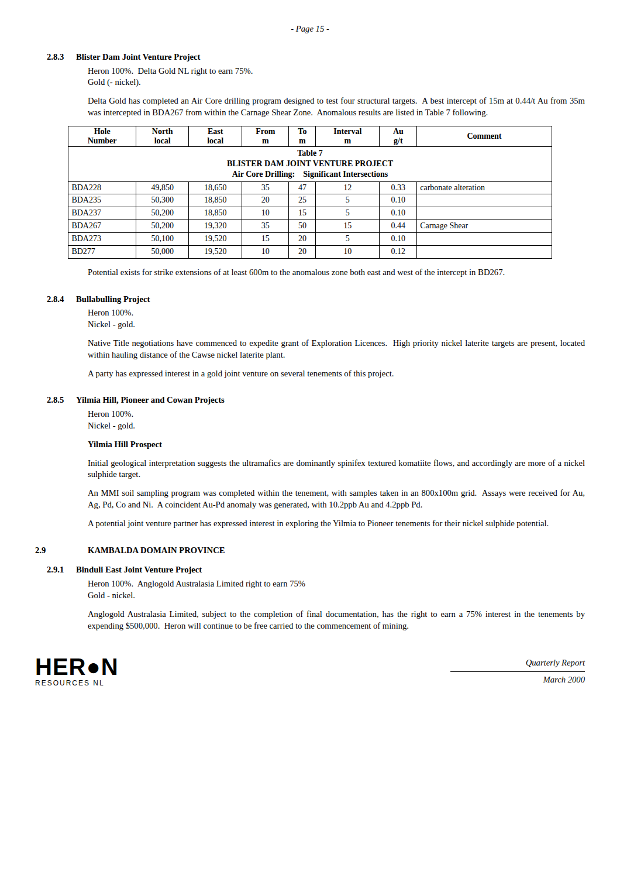- Page 15 -
2.8.3
Blister Dam Joint Venture Project
Heron 100%. Delta Gold NL right to earn 75%.
Gold (- nickel).
Delta Gold has completed an Air Core drilling program designed to test four structural targets. A best intercept of 15m at 0.44/t Au from 35m was intercepted in BDA267 from within the Carnage Shear Zone. Anomalous results are listed in Table 7 following.
| Table 7 BLISTER DAM JOINT VENTURE PROJECT Air Core Drilling: Significant Intersections |
| Hole Number | North local | East local | From m | To m | Interval m | Au g/t | Comment |
| BDA228 | 49,850 | 18,650 | 35 | 47 | 12 | 0.33 | carbonate alteration |
| BDA235 | 50,300 | 18,850 | 20 | 25 | 5 | 0.10 | |
| BDA237 | 50,200 | 18,850 | 10 | 15 | 5 | 0.10 | |
| BDA267 | 50,200 | 19,320 | 35 | 50 | 15 | 0.44 | Carnage Shear |
| BDA273 | 50,100 | 19,520 | 15 | 20 | 5 | 0.10 | |
| BD277 | 50,000 | 19,520 | 10 | 20 | 10 | 0.12 | |
Potential exists for strike extensions of at least 600m to the anomalous zone both east and west of the intercept in BD267.
2.8.4
Bullabulling Project
Heron 100%.
Nickel - gold.
Native Title negotiations have commenced to expedite grant of Exploration Licences. High priority nickel laterite targets are present, located within hauling distance of the Cawse nickel laterite plant.
A party has expressed interest in a gold joint venture on several tenements of this project.
2.8.5
Yilmia Hill, Pioneer and Cowan Projects
Heron 100%.
Nickel - gold.
Yilmia Hill Prospect
Initial geological interpretation suggests the ultramafics are dominantly spinifex textured komatiite flows, and accordingly are more of a nickel sulphide target.
An MMI soil sampling program was completed within the tenement, with samples taken in an 800x100m grid. Assays were received for Au, Ag, Pd, Co and Ni. A coincident Au-Pd anomaly was generated, with 10.2ppb Au and 4.2ppb Pd.
A potential joint venture partner has expressed interest in exploring the Yilmia to Pioneer tenements for their nickel sulphide potential.
2.9
KAMBALDA DOMAIN PROVINCE
2.9.1
Binduli East Joint Venture Project
Heron 100%. Anglogold Australasia Limited right to earn 75%
Gold - nickel.
Anglogold Australasia Limited, subject to the completion of final documentation, has the right to earn a 75% interest in the tenements by expending $500,000. Heron will continue to be free carried to the commencement of mining.
HER●N
RESOURCES NL
Quarterly Report
March 2000